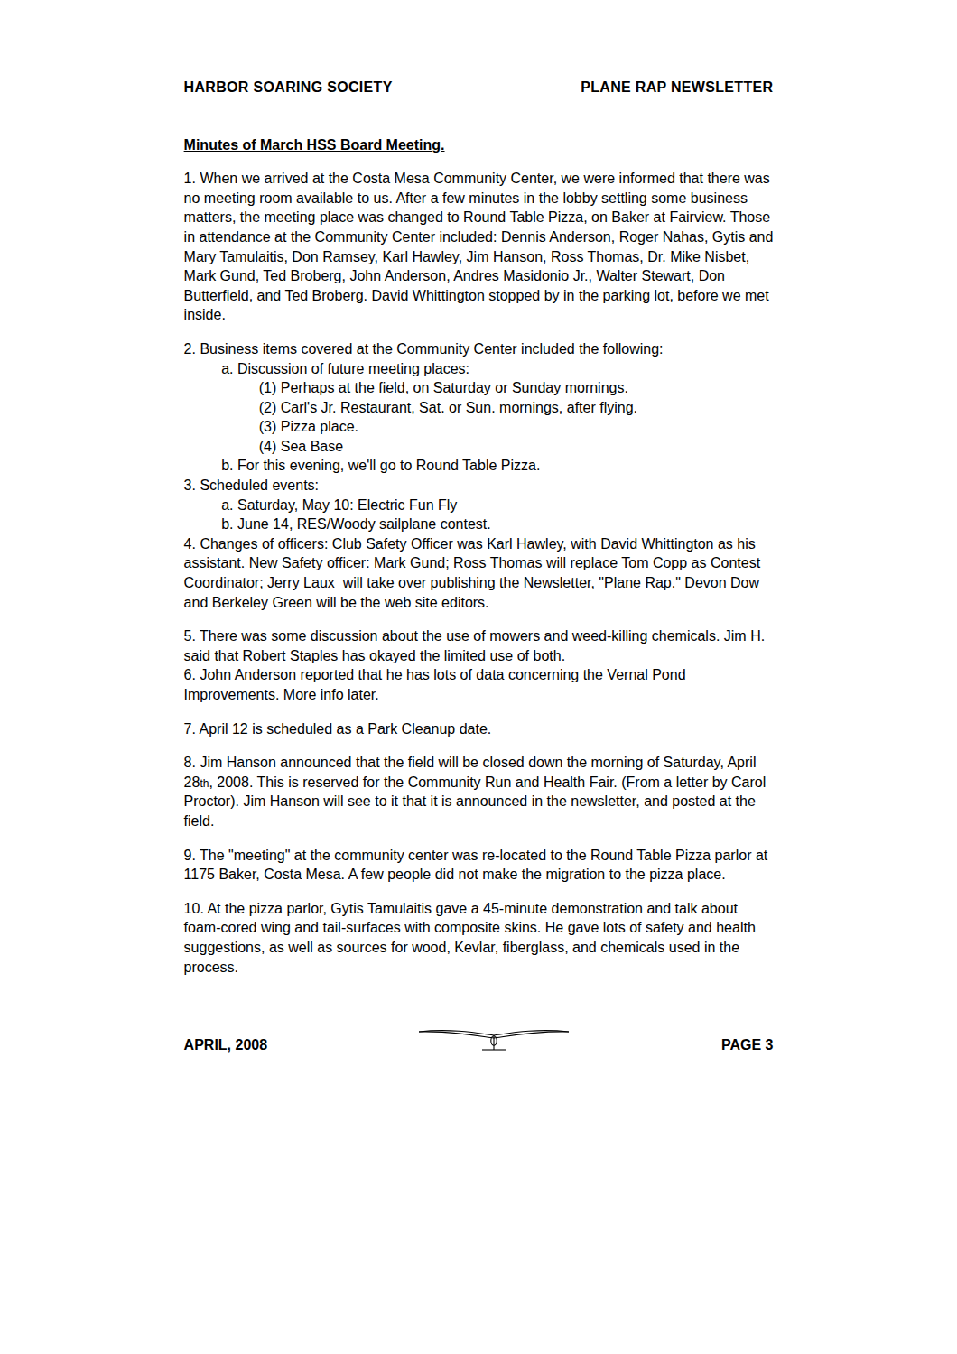HARBOR SOARING SOCIETY PLANE RAP NEWSLETTER
Minutes of March HSS Board Meeting.
1. When we arrived at the Costa Mesa Community Center, we were informed that there was no meeting room available to us. After a few minutes in the lobby settling some business matters, the meeting place was changed to Round Table Pizza, on Baker at Fairview. Those in attendance at the Community Center included: Dennis Anderson, Roger Nahas, Gytis and Mary Tamulaitis, Don Ramsey, Karl Hawley, Jim Hanson, Ross Thomas, Dr. Mike Nisbet, Mark Gund, Ted Broberg, John Anderson, Andres Masidonio Jr., Walter Stewart, Don Butterfield, and Ted Broberg. David Whittington stopped by in the parking lot, before we met inside.
2. Business items covered at the Community Center included the following:
a. Discussion of future meeting places:
(1) Perhaps at the field, on Saturday or Sunday mornings.
(2) Carl's Jr. Restaurant, Sat. or Sun. mornings, after flying.
(3) Pizza place.
(4) Sea Base
b. For this evening, we'll go to Round Table Pizza.
3. Scheduled events:
a. Saturday, May 10: Electric Fun Fly
b. June 14, RES/Woody sailplane contest.
4. Changes of officers: Club Safety Officer was Karl Hawley, with David Whittington as his assistant. New Safety officer: Mark Gund; Ross Thomas will replace Tom Copp as Contest Coordinator; Jerry Laux will take over publishing the Newsletter, "Plane Rap." Devon Dow and Berkeley Green will be the web site editors.
5. There was some discussion about the use of mowers and weed-killing chemicals. Jim H. said that Robert Staples has okayed the limited use of both.
6. John Anderson reported that he has lots of data concerning the Vernal Pond Improvements. More info later.
7. April 12 is scheduled as a Park Cleanup date.
8. Jim Hanson announced that the field will be closed down the morning of Saturday, April 28th, 2008. This is reserved for the Community Run and Health Fair. (From a letter by Carol Proctor). Jim Hanson will see to it that it is announced in the newsletter, and posted at the field.
9. The "meeting" at the community center was re-located to the Round Table Pizza parlor at 1175 Baker, Costa Mesa. A few people did not make the migration to the pizza place.
10. At the pizza parlor, Gytis Tamulaitis gave a 45-minute demonstration and talk about foam-cored wing and tail-surfaces with composite skins. He gave lots of safety and health suggestions, as well as sources for wood, Kevlar, fiberglass, and chemicals used in the process.
APRIL, 2008 PAGE 3